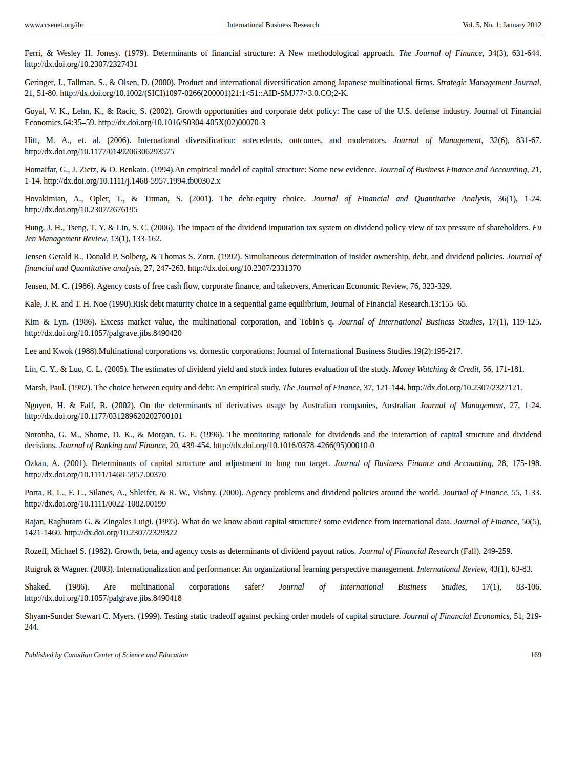www.ccsenet.org/ibr
International Business Research
Vol. 5, No. 1; January 2012
Ferri, & Wesley H. Jonesy. (1979). Determinants of financial structure: A New methodological approach. The Journal of Finance, 34(3), 631-644. http://dx.doi.org/10.2307/2327431
Geringer, J., Tallman, S., & Olsen, D. (2000). Product and international diversification among Japanese multinational firms. Strategic Management Journal, 21, 51-80. http://dx.doi.org/10.1002/(SICI)1097-0266(200001)21:1<51::AID-SMJ77>3.0.CO;2-K.
Goyal, V. K., Lehn, K., & Racic, S. (2002). Growth opportunities and corporate debt policy: The case of the U.S. defense industry. Journal of Financial Economics.64:35–59. http://dx.doi.org/10.1016/S0304-405X(02)00070-3
Hitt, M. A., et. al. (2006). International diversification: antecedents, outcomes, and moderators. Journal of Management, 32(6), 831-67. http://dx.doi.org/10.1177/0149206306293575
Homaifar, G., J. Zietz, & O. Benkato. (1994).An empirical model of capital structure: Some new evidence. Journal of Business Finance and Accounting, 21, 1-14. http://dx.doi.org/10.1111/j.1468-5957.1994.tb00302.x
Hovakimian, A., Opler, T., & Titman, S. (2001). The debt-equity choice. Journal of Financial and Quantitative Analysis, 36(1), 1-24. http://dx.doi.org/10.2307/2676195
Hung, J. H., Tseng, T. Y. & Lin, S. C. (2006). The impact of the dividend imputation tax system on dividend policy-view of tax pressure of shareholders. Fu Jen Management Review, 13(1), 133-162.
Jensen Gerald R., Donald P. Solberg, & Thomas S. Zorn. (1992). Simultaneous determination of insider ownership, debt, and dividend policies. Journal of financial and Quantitative analysis, 27, 247-263. http://dx.doi.org/10.2307/2331370
Jensen, M. C. (1986). Agency costs of free cash flow, corporate finance, and takeovers, American Economic Review, 76, 323-329.
Kale, J. R. and T. H. Noe (1990).Risk debt maturity choice in a sequential game equilibrium, Journal of Financial Research.13:155–65.
Kim & Lyn. (1986). Excess market value, the multinational corporation, and Tobin's q. Journal of International Business Studies, 17(1), 119-125. http://dx.doi.org/10.1057/palgrave.jibs.8490420
Lee and Kwok (1988).Multinational corporations vs. domestic corporations: Journal of International Business Studies.19(2):195-217.
Lin, C. Y., & Luo, C. L. (2005). The estimates of dividend yield and stock index futures evaluation of the study. Money Watching & Credit, 56, 171-181.
Marsh, Paul. (1982). The choice between equity and debt: An empirical study. The Journal of Finance, 37, 121-144. http://dx.doi.org/10.2307/2327121.
Nguyen, H. & Faff, R. (2002). On the determinants of derivatives usage by Australian companies, Australian Journal of Management, 27, 1-24. http://dx.doi.org/10.1177/031289620202700101
Noronha, G. M., Shome, D. K., & Morgan, G. E. (1996). The monitoring rationale for dividends and the interaction of capital structure and dividend decisions. Journal of Banking and Finance, 20, 439-454. http://dx.doi.org/10.1016/0378-4266(95)00010-0
Ozkan, A. (2001). Determinants of capital structure and adjustment to long run target. Journal of Business Finance and Accounting, 28, 175-198. http://dx.doi.org/10.1111/1468-5957.00370
Porta, R. L., F. L., Silanes, A., Shleifer, & R. W., Vishny. (2000). Agency problems and dividend policies around the world. Journal of Finance, 55, 1-33. http://dx.doi.org/10.1111/0022-1082.00199
Rajan, Raghuram G. & Zingales Luigi. (1995). What do we know about capital structure? some evidence from international data. Journal of Finance, 50(5), 1421-1460. http://dx.doi.org/10.2307/2329322
Rozeff, Michael S. (1982). Growth, beta, and agency costs as determinants of dividend payout ratios. Journal of Financial Research (Fall). 249-259.
Ruigrok & Wagner. (2003). Internationalization and performance: An organizational learning perspective management. International Review, 43(1), 63-83.
Shaked. (1986). Are multinational corporations safer? Journal of International Business Studies, 17(1), 83-106. http://dx.doi.org/10.1057/palgrave.jibs.8490418
Shyam-Sunder Stewart C. Myers. (1999). Testing static tradeoff against pecking order models of capital structure. Journal of Financial Economics, 51, 219-244.
Published by Canadian Center of Science and Education
169